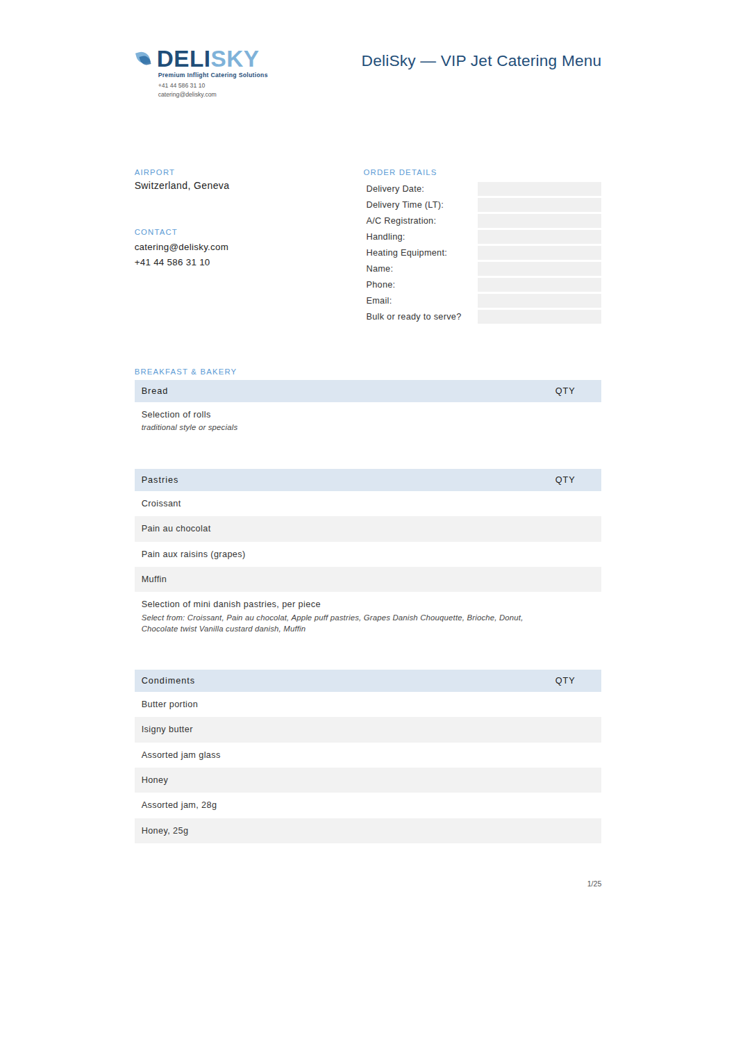DELI SKY
Premium Inflight Catering Solutions
+41 44 586 31 10
catering@delisky.com
DeliSky — VIP Jet Catering Menu
Airport
Switzerland, Geneva
Contact
catering@delisky.com
+41 44 586 31 10
Order details
| Delivery Date: | |
| Delivery Time (LT): | |
| A/C Registration: | |
| Handling: | |
| Heating Equipment: | |
| Name: | |
| Phone: | |
| Email: | |
| Bulk or ready to serve? | |
Breakfast & Bakery
| Bread | QTY |
| --- | --- |
| Selection of rolls traditional style or specials | |
| Pastries | QTY |
| --- | --- |
| Croissant | |
| Pain au chocolat | |
| Pain aux raisins (grapes) | |
| Muffin | |
| Selection of mini danish pastries, per piece Select from: Croissant, Pain au chocolat, Apple puff pastries, Grapes Danish Chouquette, Brioche, Donut, Chocolate twist Vanilla custard danish, Muffin | |
| Condiments | QTY |
| --- | --- |
| Butter portion | |
| Isigny butter | |
| Assorted jam glass | |
| Honey | |
| Assorted jam, 28g | |
| Honey, 25g | |
1/25